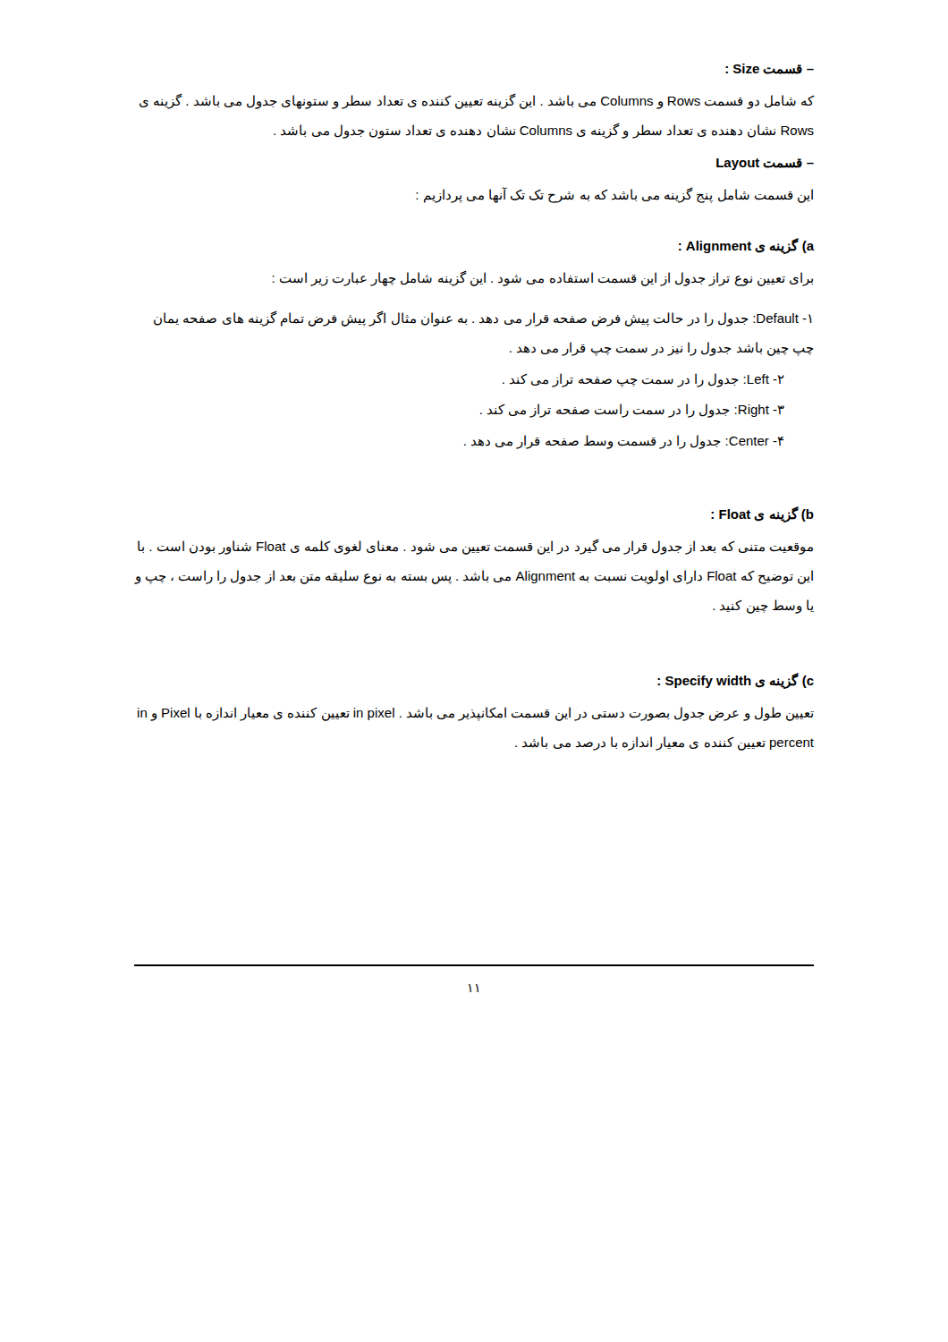– قسمت Size :
که شامل دو قسمت Rows و Columns می باشد . این گزینه تعیین کننده ی تعداد سطر و ستونهای جدول می باشد . گزینه ی Rows نشان دهنده ی تعداد سطر و گزینه ی Columns نشان دهنده ی تعداد ستون جدول می باشد .
– قسمت Layout
این قسمت شامل پنج گزینه می باشد که به شرح تک تک آنها می پردازیم :
a) گزینه ی Alignment :
برای تعیین نوع تراز جدول از این قسمت استفاده می شود . این گزینه شامل چهار عبارت زیر است :
۱- Default: جدول را در حالت پیش فرض صفحه قرار می دهد . به عنوان مثال اگر پیش فرض تمام گزینه های صفحه یمان چپ چین باشد جدول را نیز در سمت چپ قرار می دهد .
۲- Left: جدول را در سمت چپ صفحه تراز می کند .
۳- Right: جدول را در سمت راست صفحه تراز می کند .
۴- Center: جدول را در قسمت وسط صفحه قرار می دهد .
b) گزینه ی Float :
موقعیت متنی که بعد از جدول قرار می گیرد در این قسمت تعیین می شود . معنای لغوی کلمه ی Float شناور بودن است . با این توضیح که Float دارای اولویت نسبت به Alignment می باشد . پس بسته به نوع سلیقه متن بعد از جدول را راست ، چپ و یا وسط چین کنید .
c) گزینه ی Specify width :
تعیین طول و عرض جدول بصورت دستی در این قسمت امکانپذیر می باشد . in pixel تعیین کننده ی معیار اندازه با Pixel و in percent تعیین کننده ی معیار اندازه با درصد می باشد .
۱۱